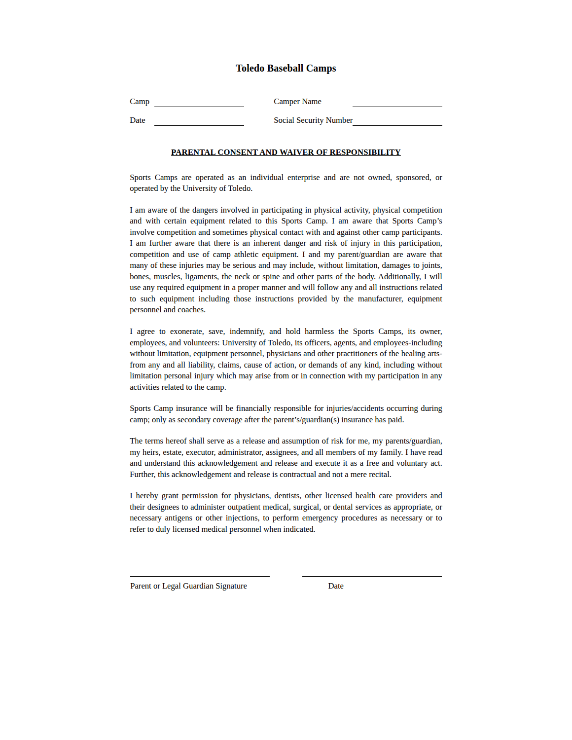Toledo Baseball Camps
| Camp | | | Camper Name | |
| Date | | | Social Security Number | |
PARENTAL CONSENT AND WAIVER OF RESPONSIBILITY
Sports Camps are operated as an individual enterprise and are not owned, sponsored, or operated by the University of Toledo.
I am aware of the dangers involved in participating in physical activity, physical competition and with certain equipment related to this Sports Camp. I am aware that Sports Camp’s involve competition and sometimes physical contact with and against other camp participants. I am further aware that there is an inherent danger and risk of injury in this participation, competition and use of camp athletic equipment. I and my parent/guardian are aware that many of these injuries may be serious and may include, without limitation, damages to joints, bones, muscles, ligaments, the neck or spine and other parts of the body. Additionally, I will use any required equipment in a proper manner and will follow any and all instructions related to such equipment including those instructions provided by the manufacturer, equipment personnel and coaches.
I agree to exonerate, save, indemnify, and hold harmless the Sports Camps, its owner, employees, and volunteers: University of Toledo, its officers, agents, and employees-including without limitation, equipment personnel, physicians and other practitioners of the healing arts-from any and all liability, claims, cause of action, or demands of any kind, including without limitation personal injury which may arise from or in connection with my participation in any activities related to the camp.
Sports Camp insurance will be financially responsible for injuries/accidents occurring during camp; only as secondary coverage after the parent’s/guardian(s) insurance has paid.
The terms hereof shall serve as a release and assumption of risk for me, my parents/guardian, my heirs, estate, executor, administrator, assignees, and all members of my family. I have read and understand this acknowledgement and release and execute it as a free and voluntary act. Further, this acknowledgement and release is contractual and not a mere recital.
I hereby grant permission for physicians, dentists, other licensed health care providers and their designees to administer outpatient medical, surgical, or dental services as appropriate, or necessary antigens or other injections, to perform emergency procedures as necessary or to refer to duly licensed medical personnel when indicated.
| Parent or Legal Guardian Signature | | Date |